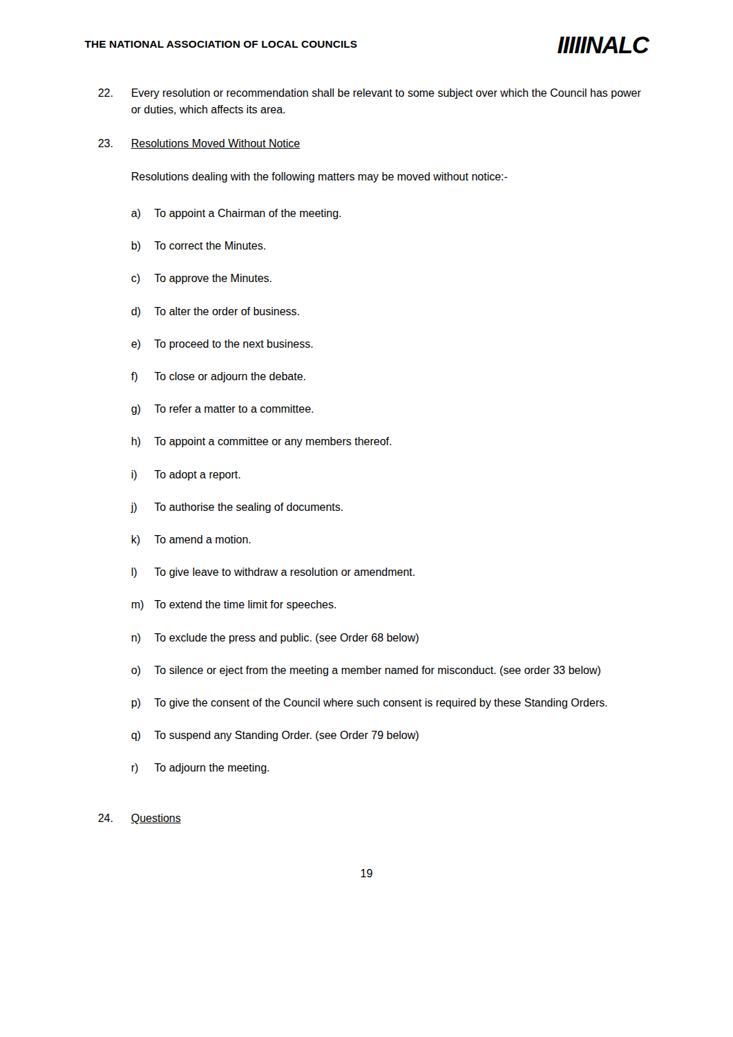THE NATIONAL ASSOCIATION OF LOCAL COUNCILS
IIIIINALC
22.
Every resolution or recommendation shall be relevant to some subject over which the Council has power or duties, which affects its area.
23.
Resolutions Moved Without Notice
Resolutions dealing with the following matters may be moved without notice:-
a) To appoint a Chairman of the meeting.
b) To correct the Minutes.
c) To approve the Minutes.
d) To alter the order of business.
e) To proceed to the next business.
f) To close or adjourn the debate.
g) To refer a matter to a committee.
h) To appoint a committee or any members thereof.
i) To adopt a report.
j) To authorise the sealing of documents.
k) To amend a motion.
l) To give leave to withdraw a resolution or amendment.
m) To extend the time limit for speeches.
n) To exclude the press and public. (see Order 68 below)
o) To silence or eject from the meeting a member named for misconduct. (see order 33 below)
p) To give the consent of the Council where such consent is required by these Standing Orders.
q) To suspend any Standing Order. (see Order 79 below)
r) To adjourn the meeting.
24.
Questions
19